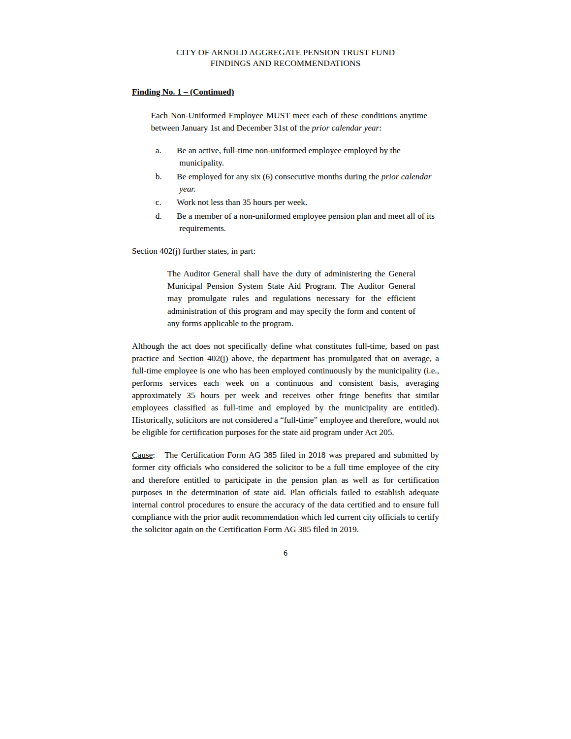CITY OF ARNOLD AGGREGATE PENSION TRUST FUND
FINDINGS AND RECOMMENDATIONS
Finding No. 1 – (Continued)
Each Non-Uniformed Employee MUST meet each of these conditions anytime between January 1st and December 31st of the prior calendar year:
a. Be an active, full-time non-uniformed employee employed by the municipality.
b. Be employed for any six (6) consecutive months during the prior calendar year.
c. Work not less than 35 hours per week.
d. Be a member of a non-uniformed employee pension plan and meet all of its requirements.
Section 402(j) further states, in part:
The Auditor General shall have the duty of administering the General Municipal Pension System State Aid Program. The Auditor General may promulgate rules and regulations necessary for the efficient administration of this program and may specify the form and content of any forms applicable to the program.
Although the act does not specifically define what constitutes full-time, based on past practice and Section 402(j) above, the department has promulgated that on average, a full-time employee is one who has been employed continuously by the municipality (i.e., performs services each week on a continuous and consistent basis, averaging approximately 35 hours per week and receives other fringe benefits that similar employees classified as full-time and employed by the municipality are entitled). Historically, solicitors are not considered a “full-time” employee and therefore, would not be eligible for certification purposes for the state aid program under Act 205.
Cause: The Certification Form AG 385 filed in 2018 was prepared and submitted by former city officials who considered the solicitor to be a full time employee of the city and therefore entitled to participate in the pension plan as well as for certification purposes in the determination of state aid. Plan officials failed to establish adequate internal control procedures to ensure the accuracy of the data certified and to ensure full compliance with the prior audit recommendation which led current city officials to certify the solicitor again on the Certification Form AG 385 filed in 2019.
6